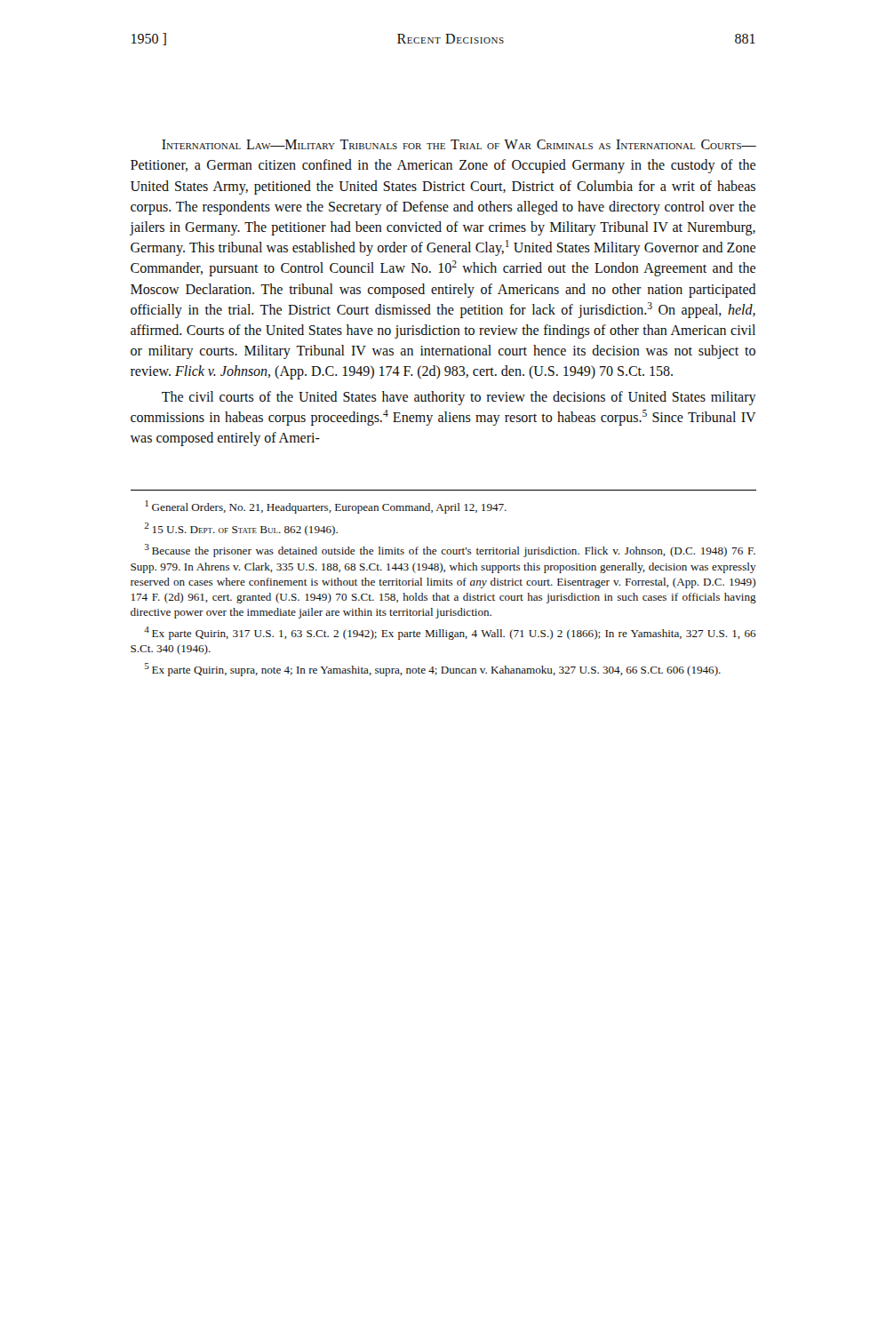1950 ] Recent Decisions 881
International Law—Military Tribunals for the Trial of War Criminals as International Courts—Petitioner, a German citizen confined in the American Zone of Occupied Germany in the custody of the United States Army, petitioned the United States District Court, District of Columbia for a writ of habeas corpus. The respondents were the Secretary of Defense and others alleged to have directory control over the jailers in Germany. The petitioner had been convicted of war crimes by Military Tribunal IV at Nuremburg, Germany. This tribunal was established by order of General Clay,1 United States Military Governor and Zone Commander, pursuant to Control Council Law No. 102 which carried out the London Agreement and the Moscow Declaration. The tribunal was composed entirely of Americans and no other nation participated officially in the trial. The District Court dismissed the petition for lack of jurisdiction.3 On appeal, held, affirmed. Courts of the United States have no jurisdiction to review the findings of other than American civil or military courts. Military Tribunal IV was an international court hence its decision was not subject to review. Flick v. Johnson, (App. D.C. 1949) 174 F. (2d) 983, cert. den. (U.S. 1949) 70 S.Ct. 158.
The civil courts of the United States have authority to review the decisions of United States military commissions in habeas corpus proceedings.4 Enemy aliens may resort to habeas corpus.5 Since Tribunal IV was composed entirely of Ameri-
1 General Orders, No. 21, Headquarters, European Command, April 12, 1947.
215 U.S. Dept. of State Bul. 862 (1946).
3 Because the prisoner was detained outside the limits of the court's territorial jurisdiction. Flick v. Johnson, (D.C. 1948) 76 F. Supp. 979. In Ahrens v. Clark, 335 U.S. 188, 68 S.Ct. 1443 (1948), which supports this proposition generally, decision was expressly reserved on cases where confinement is without the territorial limits of any district court. Eisentrager v. Forrestal, (App. D.C. 1949) 174 F. (2d) 961, cert. granted (U.S. 1949) 70 S.Ct. 158, holds that a district court has jurisdiction in such cases if officials having directive power over the immediate jailer are within its territorial jurisdiction.
4 Ex parte Quirin, 317 U.S. 1, 63 S.Ct. 2 (1942); Ex parte Milligan, 4 Wall. (71 U.S.) 2 (1866); In re Yamashita, 327 U.S. 1, 66 S.Ct. 340 (1946).
5 Ex parte Quirin, supra, note 4; In re Yamashita, supra, note 4; Duncan v. Kahanamoku, 327 U.S. 304, 66 S.Ct. 606 (1946).